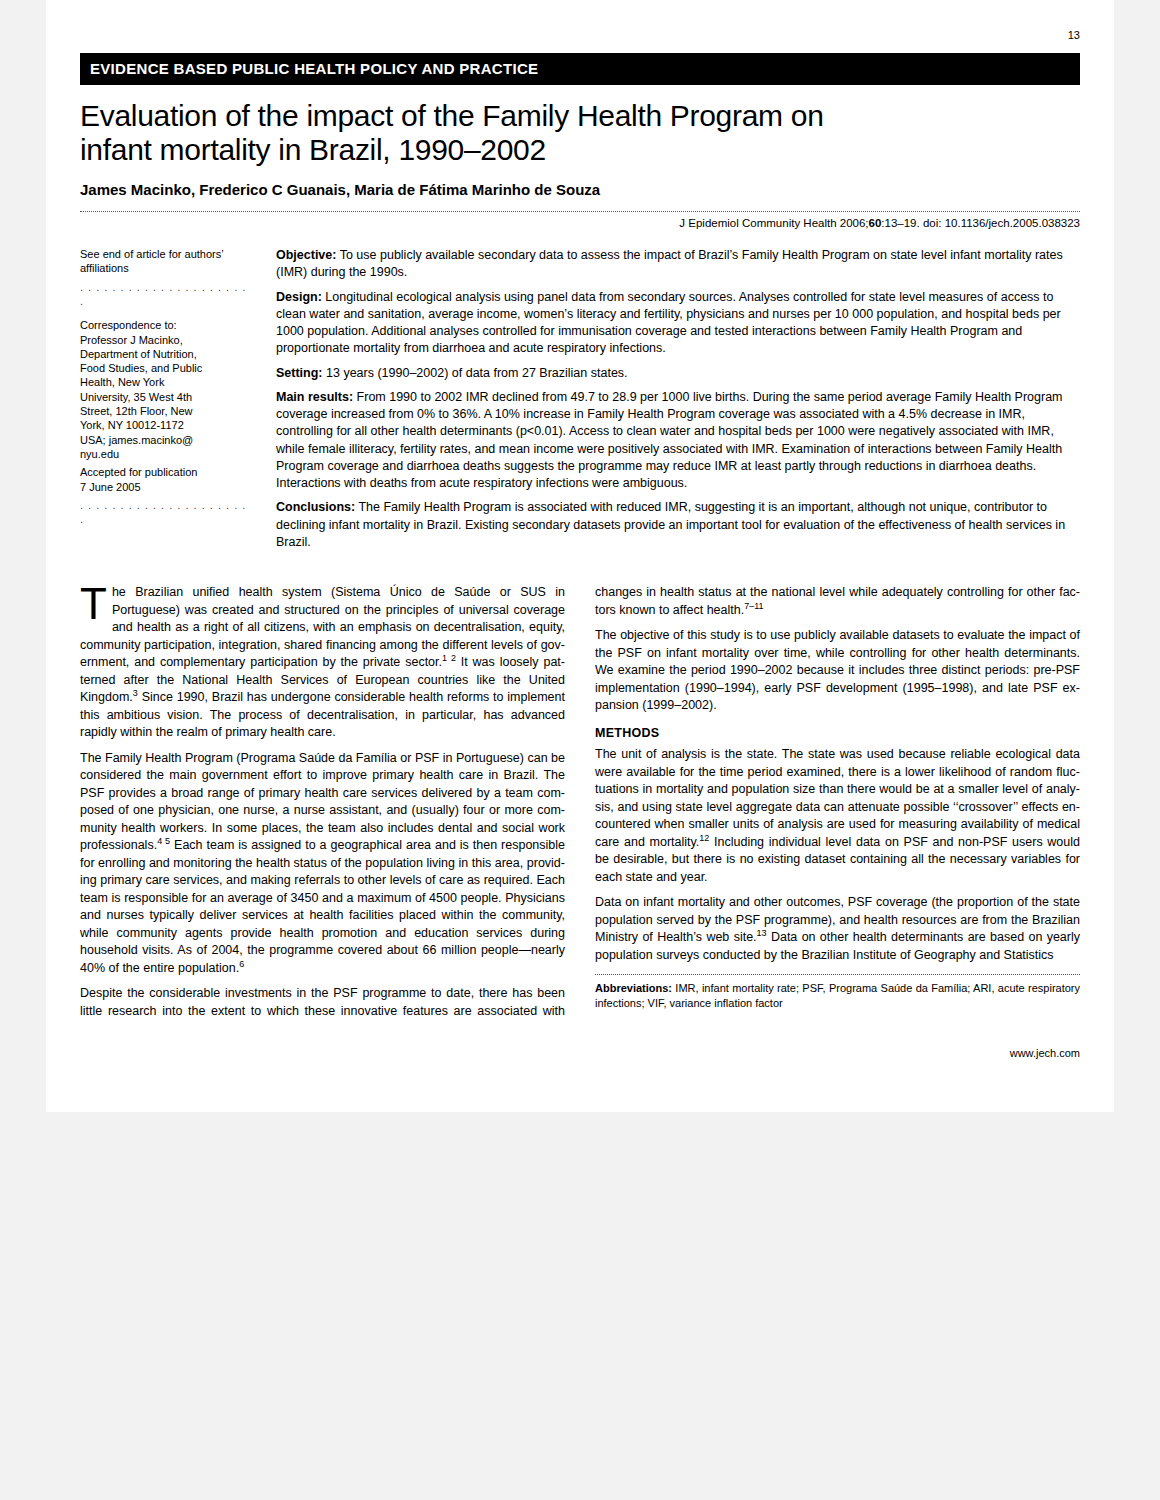13
EVIDENCE BASED PUBLIC HEALTH POLICY AND PRACTICE
Evaluation of the impact of the Family Health Program on
infant mortality in Brazil, 1990–2002
James Macinko, Frederico C Guanais, Maria de Fátima Marinho de Souza
J Epidemiol Community Health 2006;60:13–19. doi: 10.1136/jech.2005.038323
See end of article for authors’ affiliations
. . . . . . . . . . . . . . . . . . . . . .
Correspondence to:
Professor J Macinko,
Department of Nutrition,
Food Studies, and Public
Health, New York
University, 35 West 4th
Street, 12th Floor, New
York, NY 10012-1172
USA; james.macinko@
nyu.edu
Accepted for publication
7 June 2005
. . . . . . . . . . . . . . . . . . . . . .
Objective: To use publicly available secondary data to assess the impact of Brazil’s Family Health Program on state level infant mortality rates (IMR) during the 1990s.
Design: Longitudinal ecological analysis using panel data from secondary sources. Analyses controlled for state level measures of access to clean water and sanitation, average income, women’s literacy and fertility, physicians and nurses per 10 000 population, and hospital beds per 1000 population. Additional analyses controlled for immunisation coverage and tested interactions between Family Health Program and proportionate mortality from diarrhoea and acute respiratory infections.
Setting: 13 years (1990–2002) of data from 27 Brazilian states.
Main results: From 1990 to 2002 IMR declined from 49.7 to 28.9 per 1000 live births. During the same period average Family Health Program coverage increased from 0% to 36%. A 10% increase in Family Health Program coverage was associated with a 4.5% decrease in IMR, controlling for all other health determinants (p<0.01). Access to clean water and hospital beds per 1000 were negatively associated with IMR, while female illiteracy, fertility rates, and mean income were positively associated with IMR. Examination of interactions between Family Health Program coverage and diarrhoea deaths suggests the programme may reduce IMR at least partly through reductions in diarrhoea deaths. Interactions with deaths from acute respiratory infections were ambiguous.
Conclusions: The Family Health Program is associated with reduced IMR, suggesting it is an important, although not unique, contributor to declining infant mortality in Brazil. Existing secondary datasets provide an important tool for evaluation of the effectiveness of health services in Brazil.
The Brazilian unified health system (Sistema Único de Saúde or SUS in Portuguese) was created and structured on the principles of universal coverage and health as a right of all citizens, with an emphasis on decentralisation, equity, community participation, integration, shared financing among the different levels of government, and complementary participation by the private sector.1 2 It was loosely patterned after the National Health Services of European countries like the United Kingdom.3 Since 1990, Brazil has undergone considerable health reforms to implement this ambitious vision. The process of decentralisation, in particular, has advanced rapidly within the realm of primary health care.
The Family Health Program (Programa Saúde da Família or PSF in Portuguese) can be considered the main government effort to improve primary health care in Brazil. The PSF provides a broad range of primary health care services delivered by a team composed of one physician, one nurse, a nurse assistant, and (usually) four or more community health workers. In some places, the team also includes dental and social work professionals.4 5 Each team is assigned to a geographical area and is then responsible for enrolling and monitoring the health status of the population living in this area, providing primary care services, and making referrals to other levels of care as required. Each team is responsible for an average of 3450 and a maximum of 4500 people. Physicians and nurses typically deliver services at health facilities placed within the community, while community agents provide health promotion and education services during household visits. As of 2004, the programme covered about 66 million people—nearly 40% of the entire population.6
Despite the considerable investments in the PSF programme to date, there has been little research into the extent to which these innovative features are associated with changes in health status at the national level while adequately controlling for other factors known to affect health.7–11
The objective of this study is to use publicly available datasets to evaluate the impact of the PSF on infant mortality over time, while controlling for other health determinants. We examine the period 1990–2002 because it includes three distinct periods: pre-PSF implementation (1990–1994), early PSF development (1995–1998), and late PSF expansion (1999–2002).
METHODS
The unit of analysis is the state. The state was used because reliable ecological data were available for the time period examined, there is a lower likelihood of random fluctuations in mortality and population size than there would be at a smaller level of analysis, and using state level aggregate data can attenuate possible ‘‘crossover’’ effects encountered when smaller units of analysis are used for measuring availability of medical care and mortality.12 Including individual level data on PSF and non-PSF users would be desirable, but there is no existing dataset containing all the necessary variables for each state and year.
Data on infant mortality and other outcomes, PSF coverage (the proportion of the state population served by the PSF programme), and health resources are from the Brazilian Ministry of Health’s web site.13 Data on other health determinants are based on yearly population surveys conducted by the Brazilian Institute of Geography and Statistics
Abbreviations: IMR, infant mortality rate; PSF, Programa Saúde da Família; ARI, acute respiratory infections; VIF, variance inflation factor
www.jech.com